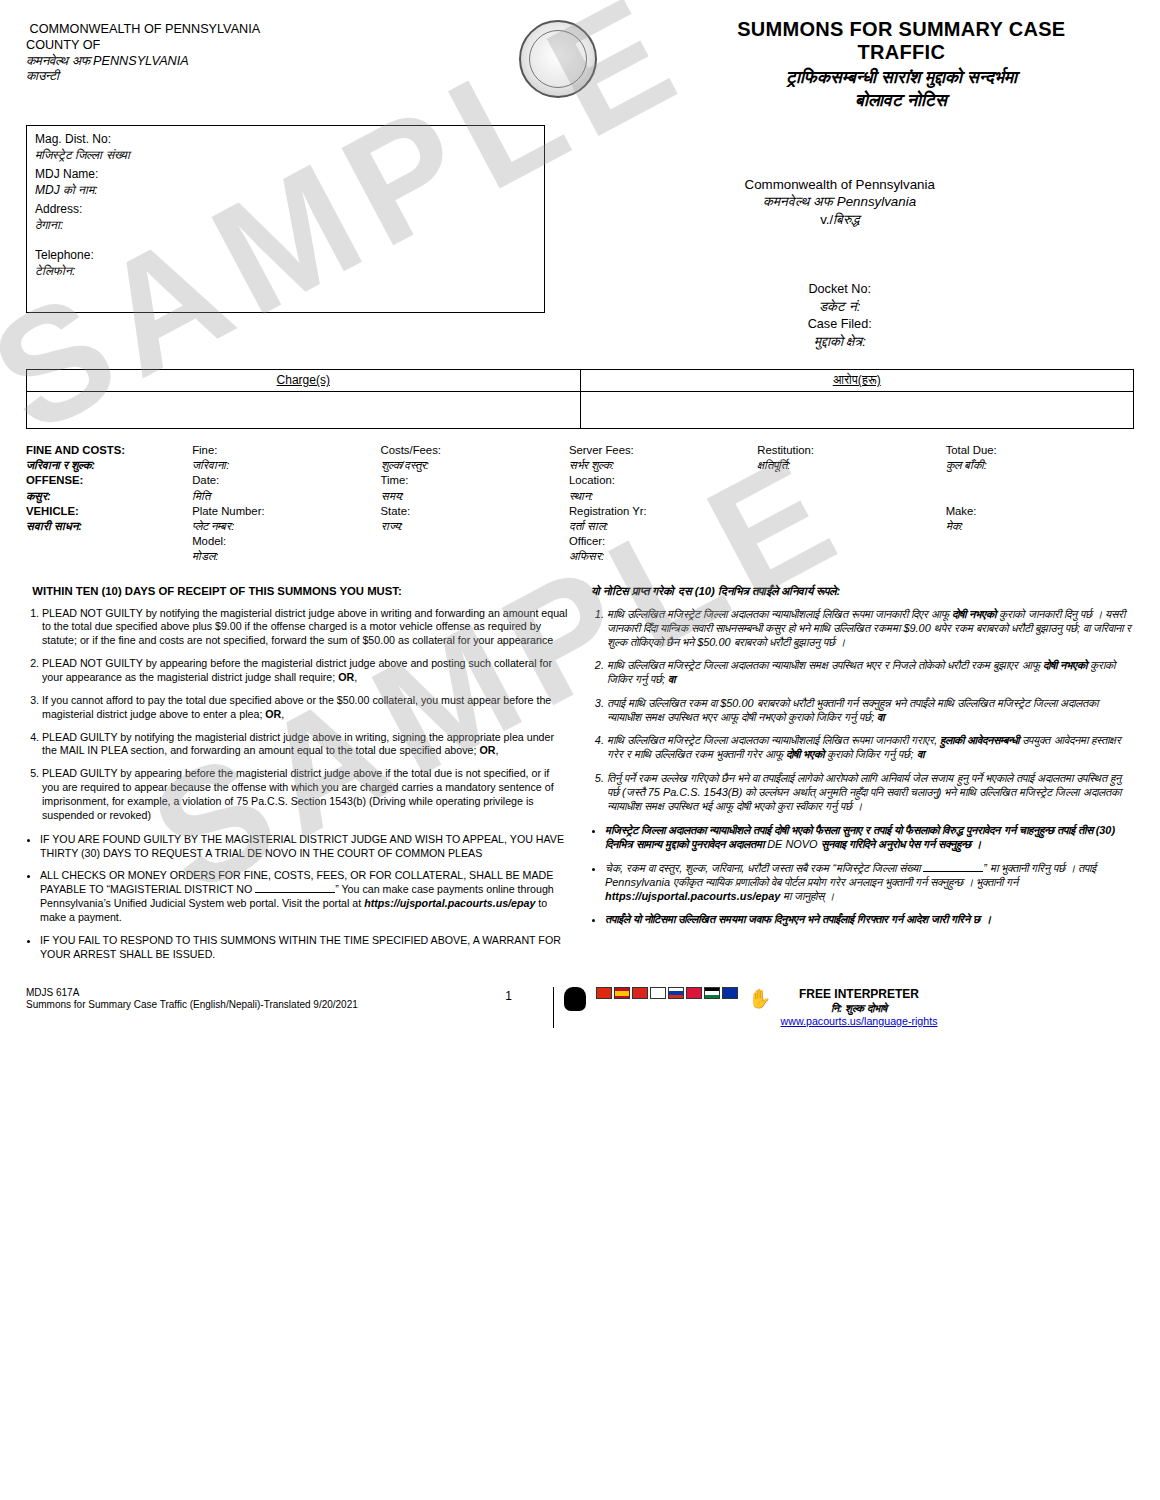SAMPLE SAMPLE
COMMONWEALTH OF PENNSYLVANIA
COUNTY OF
कमनवेल्थ अफ PENNSYLVANIA
काउन्टी
SUMMONS FOR SUMMARY CASE
TRAFFIC
ट्राफिकसम्बन्धी सारांश मुद्दाको सन्दर्भमा
बोलावट नोटिस
Mag. Dist. No:
मजिस्ट्रेट जिल्ला संख्या
MDJ Name:
MDJ को नाम:
Address:
ठेगाना:
Telephone:
टेलिफोन:
Commonwealth of Pennsylvania
कमनवेल्थ अफ Pennsylvania
v./बिरुद्ध
Docket No:
डकेट नं:
Case Filed:
मुद्दाको क्षेत्र:
| Charge(s) | आरोप(हरू) |
| --- | --- |
| FINE AND COSTS: | Fine: | Costs/Fees: | Server Fees: | Restitution: | Total Due: |
| जरिवाना र शुल्क: | जरिवाना: | शुल्क/दस्तुर: | सर्भर शुल्क: | क्षतिपूर्ति: | कुल बाँकी: |
| OFFENSE: | Date: | Time: | Location: | | |
| कसुर: | मिति | समय: | स्थान: | | |
| VEHICLE: | Plate Number: | State: | Registration Yr: | | Make: |
| सवारी साधन: | प्लेट नम्बर: | राज्य: | दर्ता साल: | | मेक: |
| | Model: | | Officer: | | |
| | मोडल: | | अफिसर: | | |
WITHIN TEN (10) DAYS OF RECEIPT OF THIS SUMMONS YOU MUST:
PLEAD NOT GUILTY by notifying the magisterial district judge above in writing and forwarding an amount equal to the total due specified above plus $9.00 if the offense charged is a motor vehicle offense as required by statute; or if the fine and costs are not specified, forward the sum of $50.00 as collateral for your appearance
PLEAD NOT GUILTY by appearing before the magisterial district judge above and posting such collateral for your appearance as the magisterial district judge shall require; OR,
If you cannot afford to pay the total due specified above or the $50.00 collateral, you must appear before the magisterial district judge above to enter a plea; OR,
PLEAD GUILTY by notifying the magisterial district judge above in writing, signing the appropriate plea under the MAIL IN PLEA section, and forwarding an amount equal to the total due specified above; OR,
PLEAD GUILTY by appearing before the magisterial district judge above if the total due is not specified, or if you are required to appear because the offense with which you are charged carries a mandatory sentence of imprisonment, for example, a violation of 75 Pa.C.S. Section 1543(b) (Driving while operating privilege is suspended or revoked)
IF YOU ARE FOUND GUILTY BY THE MAGISTERIAL DISTRICT JUDGE AND WISH TO APPEAL, YOU HAVE THIRTY (30) DAYS TO REQUEST A TRIAL DE NOVO IN THE COURT OF COMMON PLEAS
ALL CHECKS OR MONEY ORDERS FOR FINE, COSTS, FEES, OR FOR COLLATERAL, SHALL BE MADE PAYABLE TO “MAGISTERIAL DISTRICT NO ” You can make case payments online through Pennsylvania’s Unified Judicial System web portal. Visit the portal at https://ujsportal.pacourts.us/epay to make a payment.
IF YOU FAIL TO RESPOND TO THIS SUMMONS WITHIN THE TIME SPECIFIED ABOVE, A WARRANT FOR YOUR ARREST SHALL BE ISSUED.
यो नोटिस प्राप्त गरेको दस (10) दिनभित्र तपाईंले अनिवार्य रूपले:
माथि उल्लिखित मजिस्ट्रेट जिल्ला अदालतका न्यायाधीशलाई लिखित रूपमा जानकारी दिएर आफू दोषी नभएको कुराको जानकारी दिनु पर्छ । यसरी जानकारी दिँदा यान्त्रिक सवारी साधनसम्बन्धी कसुर हो भने माथि उल्लिखित रकममा $9.00 थपेर रकम बराबरको धरौटी बुझाउनु पर्छ; वा जरिवाना र शुल्क तोकिएको छैन भने $50.00 बराबरको धरौटी बुझाउनु पर्छ ।
माथि उल्लिखित मजिस्ट्रेट जिल्ला अदालतका न्यायाधीश समक्ष उपस्थित भएर र निजले तोकेको धरौटी रकम बुझाएर आफू दोषी नभएको कुराको जिकिर गर्नु पर्छ; वा
तपाई माथि उल्लिखित रकम वा $50.00 बराबरको धरौटी भुक्तानी गर्न सक्नुहुन्न भने तपाईंले माथि उल्लिखित मजिस्ट्रेट जिल्ला अदालतका न्यायाधीश समक्ष उपस्थित भएर आफू दोषी नभएको कुराको जिकिर गर्नु पर्छ; वा
माथि उल्लिखित मजिस्ट्रेट जिल्ला अदालतका न्यायाधीशलाई लिखित रूपमा जानकारी गराएर, हुलाकी आवेदनसम्बन्धी उपयुक्त आवेदनमा हस्ताक्षर गरेर र माथि उल्लिखित रकम भुक्तानी गरेर आफू दोषी भएको कुराको जिकिर गर्नु पर्छ; वा
तिर्नु पर्ने रकम उल्लेख गरिएको छैन भने वा तपाईंलाई लागेको आरोपको लागि अनिवार्य जेल सजाय हुनु पर्ने भएकाले तपाई अदालतमा उपस्थित हुनु पर्छ (जस्तै 75 Pa.C.S. 1543(B) को उल्लंघन अर्थात् अनुमति नहुँदा पनि सवारी चलाउनु) भने माथि उल्लिखित मजिस्ट्रेट जिल्ला अदालतका न्यायाधीश समक्ष उपस्थित भई आफू दोषी भएको कुरा स्वीकार गर्नु पर्छ ।
मजिस्ट्रेट जिल्ला अदालतका न्यायाधीशले तपाई दोषी भएको फैसला सुनाए र तपाई यो फैसलाको विरुद्ध पुनरावेदन गर्न चाहनुहुन्छ तपाई तीस (30) दिनभित्र सामान्य मुद्दाको पुनरावेदन अदालतमा DE NOVO सुनवाइ गरिदिने अनुरोध पेस गर्न सक्नुहुन्छ ।
चेक, रकम वा दस्तुर, शुल्क, जरिवाना, धरौटी जस्ता सबै रकम “मजिस्ट्रेट जिल्ला संख्या ” मा भुक्तानी गरिनु पर्छ । तपाई Pennsylvania एकीकृत न्यायिक प्रणालीको वेब पोर्टल प्रयोग गरेर अनलाइन भुक्तानी गर्न सक्नुहुन्छ । भुक्तानी गर्न https://ujsportal.pacourts.us/epay मा जानुहोस् ।
तपाईंले यो नोटिसमा उल्लिखित समयमा जवाफ दिनुभएन भने तपाईंलाई गिरफ्तार गर्न आदेश जारी गरिने छ ।
MDJS 617A
Summons for Summary Case Traffic (English/Nepali)-Translated 9/20/2021
1
✋
FREE INTERPRETER
नि: शुल्क दोभाषे
www.pacourts.us/language-rights